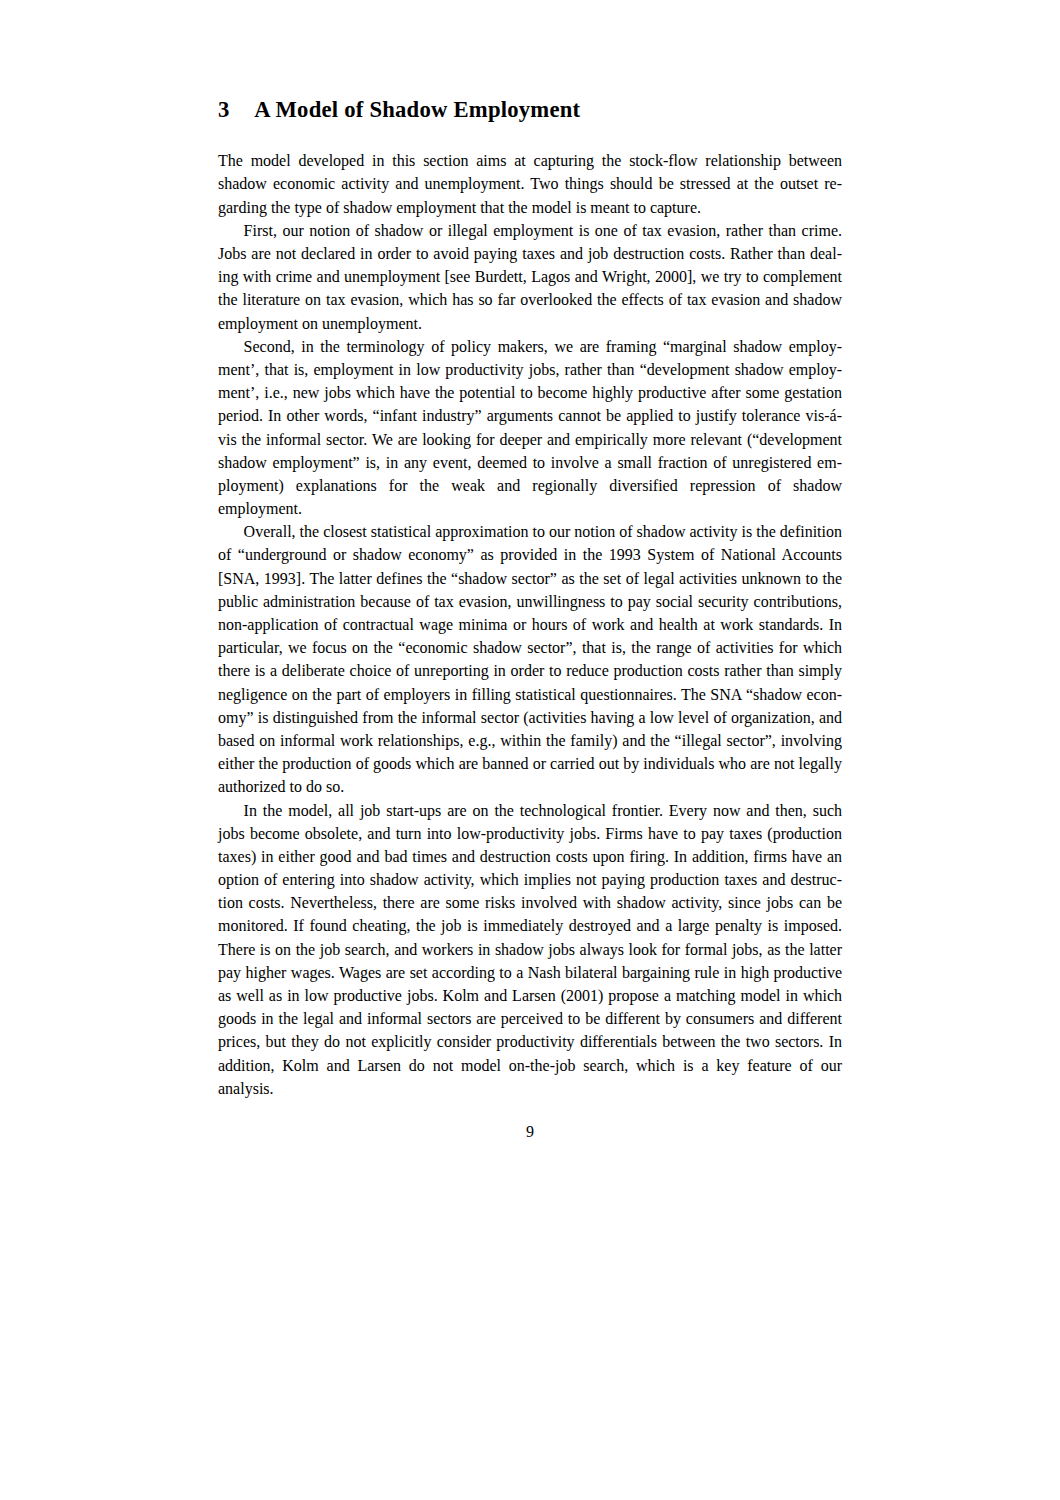3 A Model of Shadow Employment
The model developed in this section aims at capturing the stock-flow relationship between shadow economic activity and unemployment. Two things should be stressed at the outset regarding the type of shadow employment that the model is meant to capture.
First, our notion of shadow or illegal employment is one of tax evasion, rather than crime. Jobs are not declared in order to avoid paying taxes and job destruction costs. Rather than dealing with crime and unemployment [see Burdett, Lagos and Wright, 2000], we try to complement the literature on tax evasion, which has so far overlooked the effects of tax evasion and shadow employment on unemployment.
Second, in the terminology of policy makers, we are framing “marginal shadow employment’, that is, employment in low productivity jobs, rather than “development shadow employment’, i.e., new jobs which have the potential to become highly productive after some gestation period. In other words, “infant industry” arguments cannot be applied to justify tolerance vis-á-vis the informal sector. We are looking for deeper and empirically more relevant (“development shadow employment” is, in any event, deemed to involve a small fraction of unregistered employment) explanations for the weak and regionally diversified repression of shadow employment.
Overall, the closest statistical approximation to our notion of shadow activity is the definition of “underground or shadow economy” as provided in the 1993 System of National Accounts [SNA, 1993]. The latter defines the “shadow sector” as the set of legal activities unknown to the public administration because of tax evasion, unwillingness to pay social security contributions, non-application of contractual wage minima or hours of work and health at work standards. In particular, we focus on the “economic shadow sector”, that is, the range of activities for which there is a deliberate choice of unreporting in order to reduce production costs rather than simply negligence on the part of employers in filling statistical questionnaires. The SNA “shadow economy” is distinguished from the informal sector (activities having a low level of organization, and based on informal work relationships, e.g., within the family) and the “illegal sector”, involving either the production of goods which are banned or carried out by individuals who are not legally authorized to do so.
In the model, all job start-ups are on the technological frontier. Every now and then, such jobs become obsolete, and turn into low-productivity jobs. Firms have to pay taxes (production taxes) in either good and bad times and destruction costs upon firing. In addition, firms have an option of entering into shadow activity, which implies not paying production taxes and destruction costs. Nevertheless, there are some risks involved with shadow activity, since jobs can be monitored. If found cheating, the job is immediately destroyed and a large penalty is imposed. There is on the job search, and workers in shadow jobs always look for formal jobs, as the latter pay higher wages. Wages are set according to a Nash bilateral bargaining rule in high productive as well as in low productive jobs. Kolm and Larsen (2001) propose a matching model in which goods in the legal and informal sectors are perceived to be different by consumers and different prices, but they do not explicitly consider productivity differentials between the two sectors. In addition, Kolm and Larsen do not model on-the-job search, which is a key feature of our analysis.
9